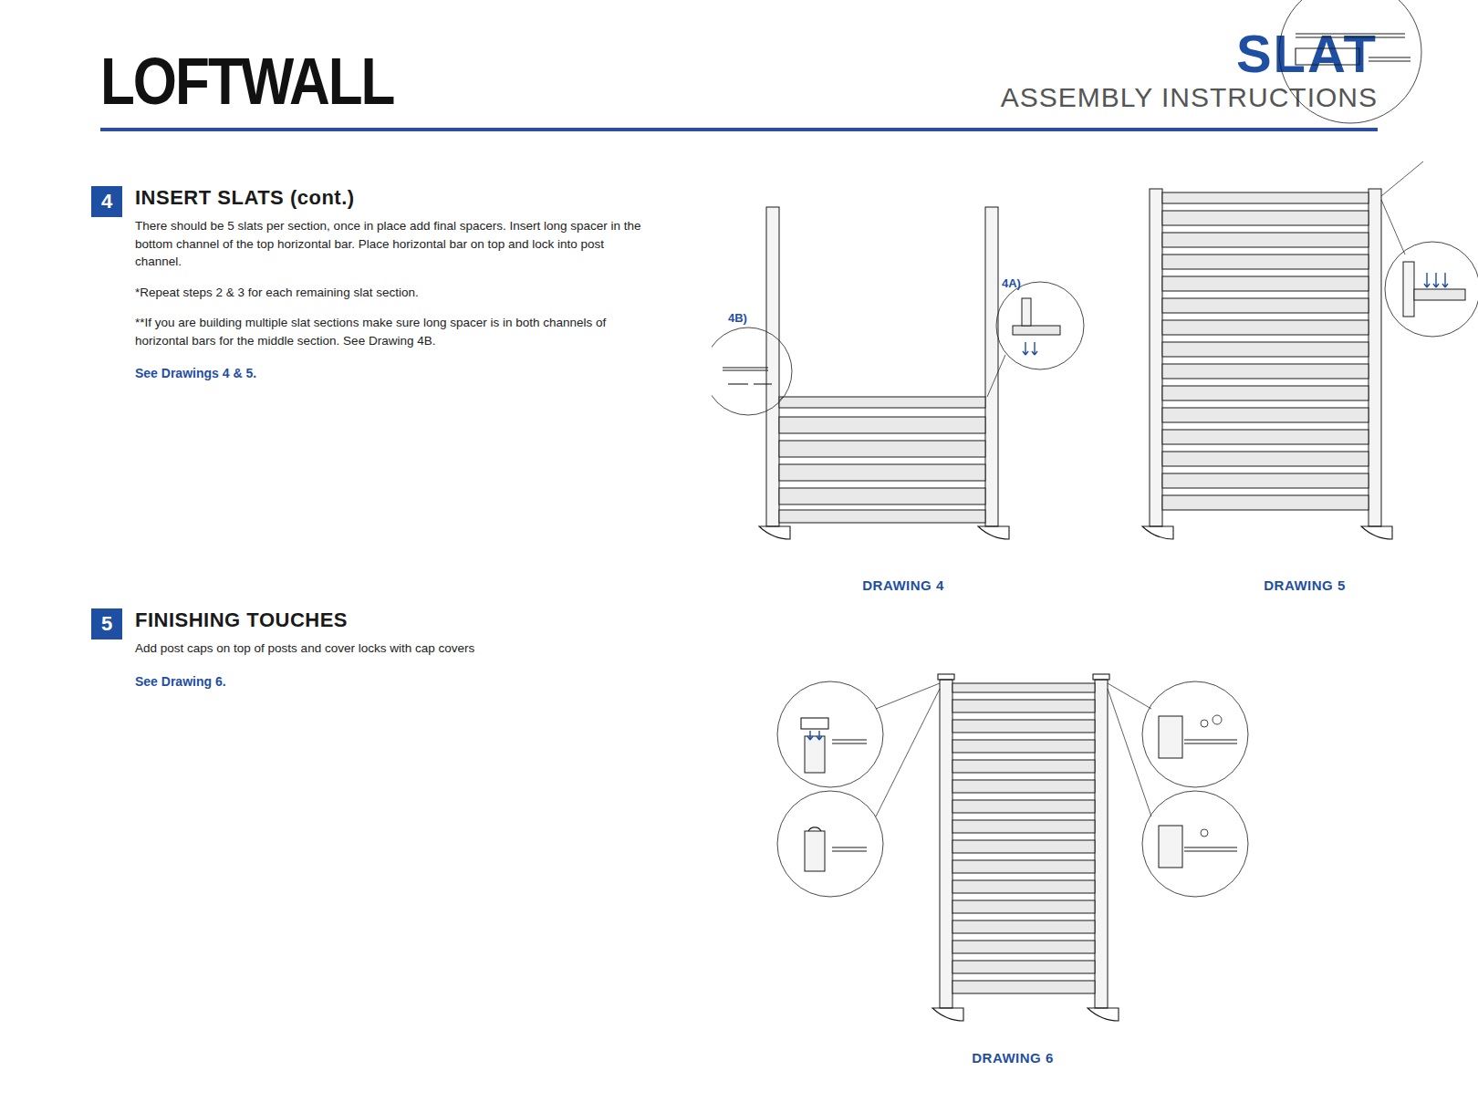LOFTWALL
SLAT
ASSEMBLY INSTRUCTIONS
4
INSERT SLATS (cont.)
There should be 5 slats per section, once in place add final spacers. Insert long spacer in the bottom channel of the top horizontal bar. Place horizontal bar on top and lock into post channel.
*Repeat steps 2 & 3 for each remaining slat section.
**If you are building multiple slat sections make sure long spacer is in both channels of horizontal bars for the middle section. See Drawing 4B.
See Drawings 4 & 5.
4A) 4B)
DRAWING 4
DRAWING 5
5
FINISHING TOUCHES
Add post caps on top of posts and cover locks with cap covers
See Drawing 6.
DRAWING 6